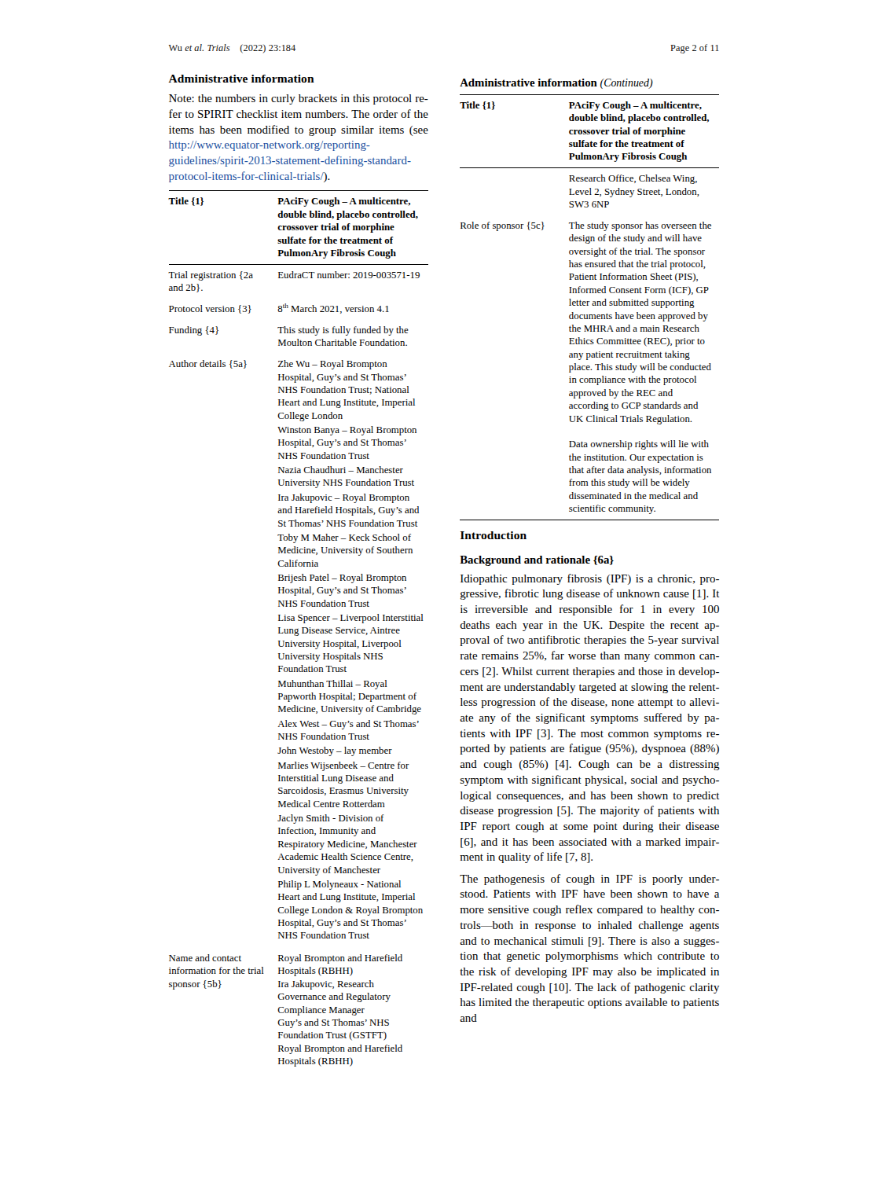Wu et al. Trials (2022) 23:184
Page 2 of 11
Administrative information
Note: the numbers in curly brackets in this protocol refer to SPIRIT checklist item numbers. The order of the items has been modified to group similar items (see http://www.equator-network.org/reporting-guidelines/spirit-2013-statement-defining-standard-protocol-items-for-clinical-trials/).
| Title {1} | PAciFy Cough – A multicentre, double blind, placebo controlled, crossover trial of morphine sulfate for the treatment of PulmonAry Fibrosis Cough |
| Trial registration {2a and 2b}. | EudraCT number: 2019-003571-19 |
| Protocol version {3} | 8 th March 2021, version 4.1 |
| Funding {4} | This study is fully funded by the Moulton Charitable Foundation. |
| Author details {5a} | Zhe Wu – Royal Brompton Hospital, Guy’s and St Thomas’ NHS Foundation Trust; National Heart and Lung Institute, Imperial College London Winston Banya – Royal Brompton Hospital, Guy’s and St Thomas’ NHS Foundation Trust Nazia Chaudhuri – Manchester University NHS Foundation Trust Ira Jakupovic – Royal Brompton and Harefield Hospitals, Guy’s and St Thomas’ NHS Foundation Trust Toby M Maher – Keck School of Medicine, University of Southern California Brijesh Patel – Royal Brompton Hospital, Guy’s and St Thomas’ NHS Foundation Trust Lisa Spencer – Liverpool Interstitial Lung Disease Service, Aintree University Hospital, Liverpool University Hospitals NHS Foundation Trust Muhunthan Thillai – Royal Papworth Hospital; Department of Medicine, University of Cambridge Alex West – Guy’s and St Thomas’ NHS Foundation Trust John Westoby – lay member Marlies Wijsenbeek – Centre for Interstitial Lung Disease and Sarcoidosis, Erasmus University Medical Centre Rotterdam Jaclyn Smith - Division of Infection, Immunity and Respiratory Medicine, Manchester Academic Health Science Centre, University of Manchester Philip L Molyneaux - National Heart and Lung Institute, Imperial College London & Royal Brompton Hospital, Guy’s and St Thomas’ NHS Foundation Trust |
| Name and contact information for the trial sponsor {5b} | Royal Brompton and Harefield Hospitals (RBHH) Ira Jakupovic, Research Governance and Regulatory Compliance Manager Guy’s and St Thomas’ NHS Foundation Trust (GSTFT) Royal Brompton and Harefield Hospitals (RBHH) |
Administrative information (Continued)
| Title {1} | PAciFy Cough – A multicentre, double blind, placebo controlled, crossover trial of morphine sulfate for the treatment of PulmonAry Fibrosis Cough |
| | Research Office, Chelsea Wing, Level 2, Sydney Street, London, SW3 6NP |
| Role of sponsor {5c} | The study sponsor has overseen the design of the study and will have oversight of the trial. The sponsor has ensured that the trial protocol, Patient Information Sheet (PIS), Informed Consent Form (ICF), GP letter and submitted supporting documents have been approved by the MHRA and a main Research Ethics Committee (REC), prior to any patient recruitment taking place. This study will be conducted in compliance with the protocol approved by the REC and according to GCP standards and UK Clinical Trials Regulation. Data ownership rights will lie with the institution. Our expectation is that after data analysis, information from this study will be widely disseminated in the medical and scientific community. |
Introduction
Background and rationale {6a}
Idiopathic pulmonary fibrosis (IPF) is a chronic, progressive, fibrotic lung disease of unknown cause [1]. It is irreversible and responsible for 1 in every 100 deaths each year in the UK. Despite the recent approval of two antifibrotic therapies the 5-year survival rate remains 25%, far worse than many common cancers [2]. Whilst current therapies and those in development are understandably targeted at slowing the relentless progression of the disease, none attempt to alleviate any of the significant symptoms suffered by patients with IPF [3]. The most common symptoms reported by patients are fatigue (95%), dyspnoea (88%) and cough (85%) [4]. Cough can be a distressing symptom with significant physical, social and psychological consequences, and has been shown to predict disease progression [5]. The majority of patients with IPF report cough at some point during their disease [6], and it has been associated with a marked impairment in quality of life [7, 8].
The pathogenesis of cough in IPF is poorly understood. Patients with IPF have been shown to have a more sensitive cough reflex compared to healthy controls—both in response to inhaled challenge agents and to mechanical stimuli [9]. There is also a suggestion that genetic polymorphisms which contribute to the risk of developing IPF may also be implicated in IPF-related cough [10]. The lack of pathogenic clarity has limited the therapeutic options available to patients and